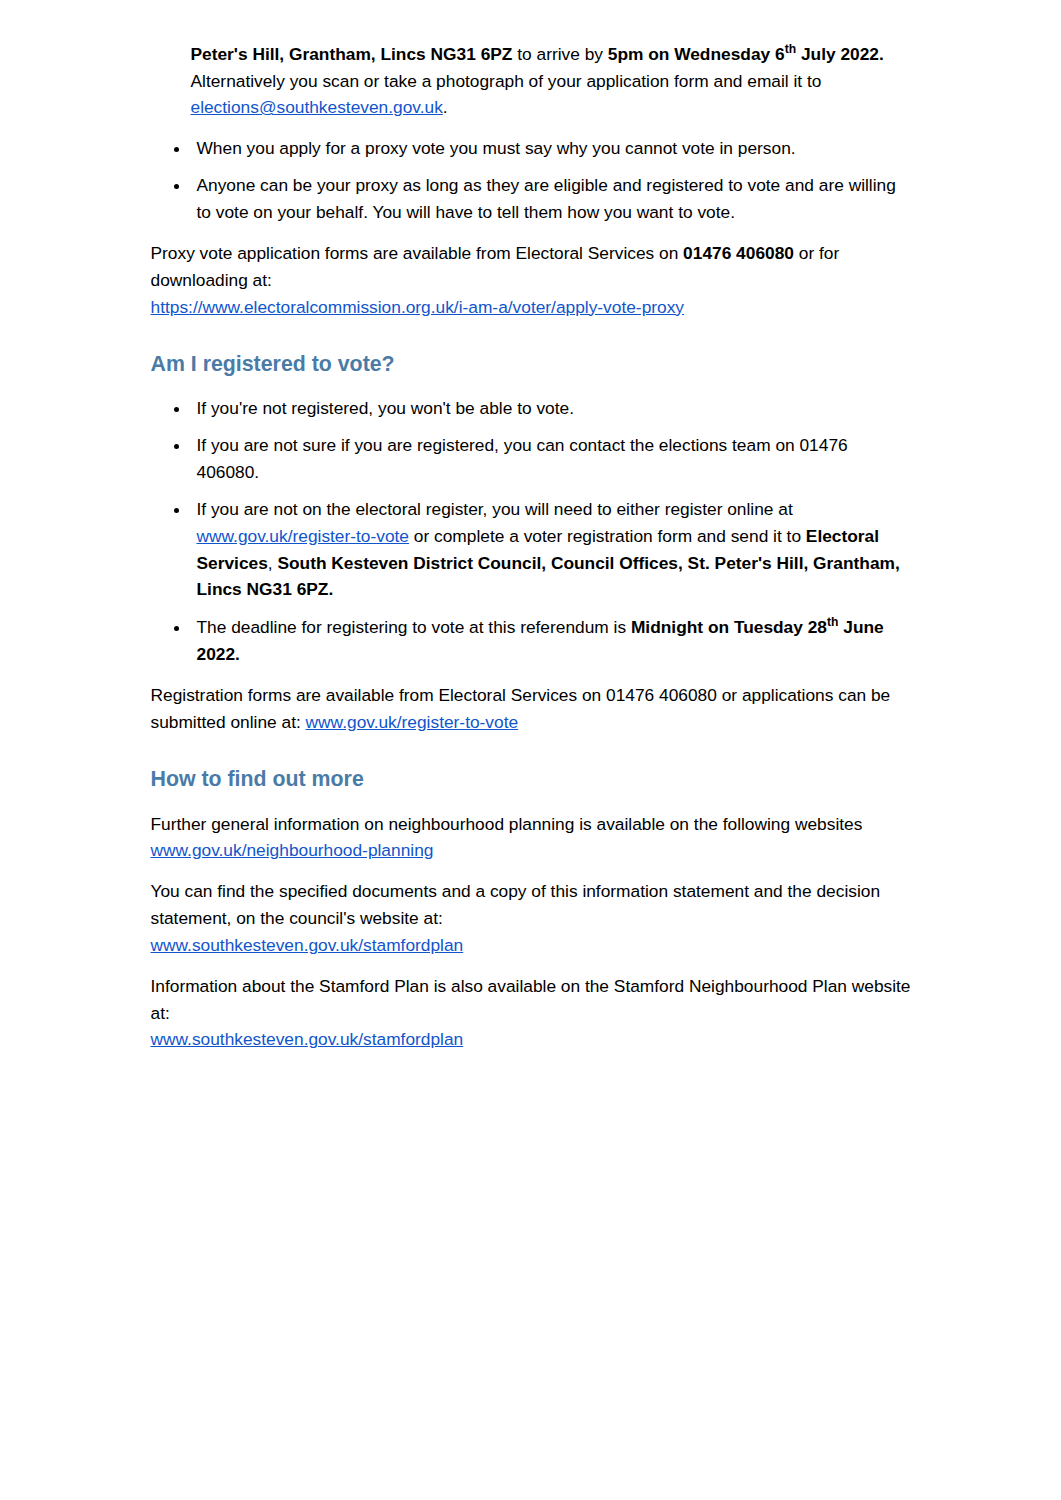Peter's Hill, Grantham, Lincs NG31 6PZ to arrive by 5pm on Wednesday 6th July 2022. Alternatively you scan or take a photograph of your application form and email it to elections@southkesteven.gov.uk.
When you apply for a proxy vote you must say why you cannot vote in person.
Anyone can be your proxy as long as they are eligible and registered to vote and are willing to vote on your behalf. You will have to tell them how you want to vote.
Proxy vote application forms are available from Electoral Services on 01476 406080 or for downloading at:
https://www.electoralcommission.org.uk/i-am-a/voter/apply-vote-proxy
Am I registered to vote?
If you're not registered, you won't be able to vote.
If you are not sure if you are registered, you can contact the elections team on 01476 406080.
If you are not on the electoral register, you will need to either register online at www.gov.uk/register-to-vote or complete a voter registration form and send it to Electoral Services, South Kesteven District Council, Council Offices, St. Peter's Hill, Grantham, Lincs NG31 6PZ.
The deadline for registering to vote at this referendum is Midnight on Tuesday 28th June 2022.
Registration forms are available from Electoral Services on 01476 406080 or applications can be submitted online at: www.gov.uk/register-to-vote
How to find out more
Further general information on neighbourhood planning is available on the following websites www.gov.uk/neighbourhood-planning
You can find the specified documents and a copy of this information statement and the decision statement, on the council's website at:
www.southkesteven.gov.uk/stamfordplan
Information about the Stamford Plan is also available on the Stamford Neighbourhood Plan website at:
www.southkesteven.gov.uk/stamfordplan